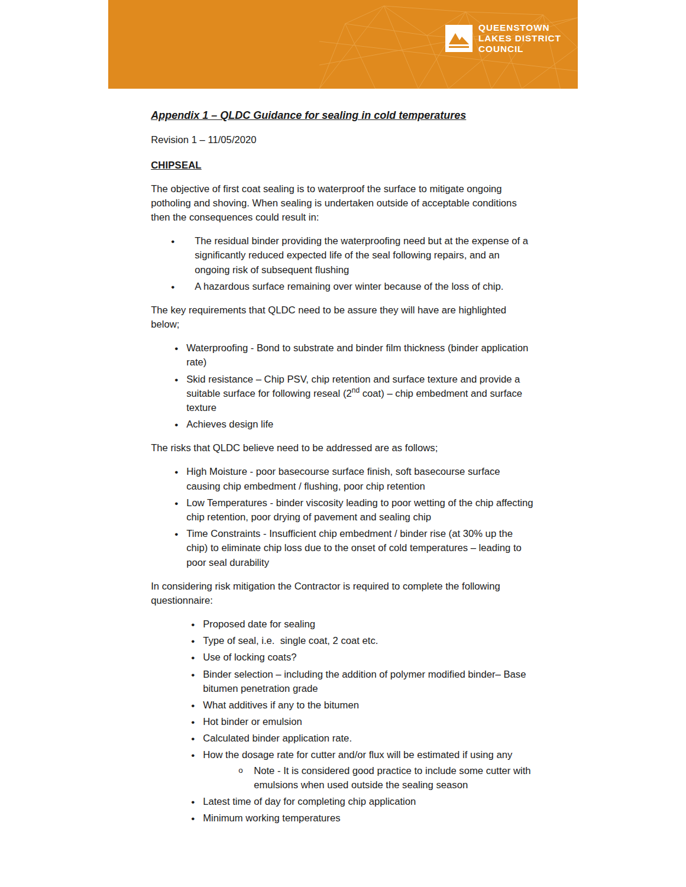Queenstown
Lakes District
Council
Appendix 1 – QLDC Guidance for sealing in cold temperatures
Revision 1 – 11/05/2020
CHIPSEAL
The objective of first coat sealing is to waterproof the surface to mitigate ongoing potholing and shoving. When sealing is undertaken outside of acceptable conditions then the consequences could result in:
The residual binder providing the waterproofing need but at the expense of a significantly reduced expected life of the seal following repairs, and an ongoing risk of subsequent flushing
A hazardous surface remaining over winter because of the loss of chip.
The key requirements that QLDC need to be assure they will have are highlighted below;
Waterproofing - Bond to substrate and binder film thickness (binder application rate)
Skid resistance – Chip PSV, chip retention and surface texture and provide a suitable surface for following reseal (2nd coat) – chip embedment and surface texture
Achieves design life
The risks that QLDC believe need to be addressed are as follows;
High Moisture - poor basecourse surface finish, soft basecourse surface causing chip embedment / flushing, poor chip retention
Low Temperatures - binder viscosity leading to poor wetting of the chip affecting chip retention, poor drying of pavement and sealing chip
Time Constraints - Insufficient chip embedment / binder rise (at 30% up the chip) to eliminate chip loss due to the onset of cold temperatures – leading to poor seal durability
In considering risk mitigation the Contractor is required to complete the following questionnaire:
Proposed date for sealing
Type of seal, i.e. single coat, 2 coat etc.
Use of locking coats?
Binder selection – including the addition of polymer modified binder– Base bitumen penetration grade
What additives if any to the bitumen
Hot binder or emulsion
Calculated binder application rate.
How the dosage rate for cutter and/or flux will be estimated if using any
Note - It is considered good practice to include some cutter with emulsions when used outside the sealing season
Latest time of day for completing chip application
Minimum working temperatures